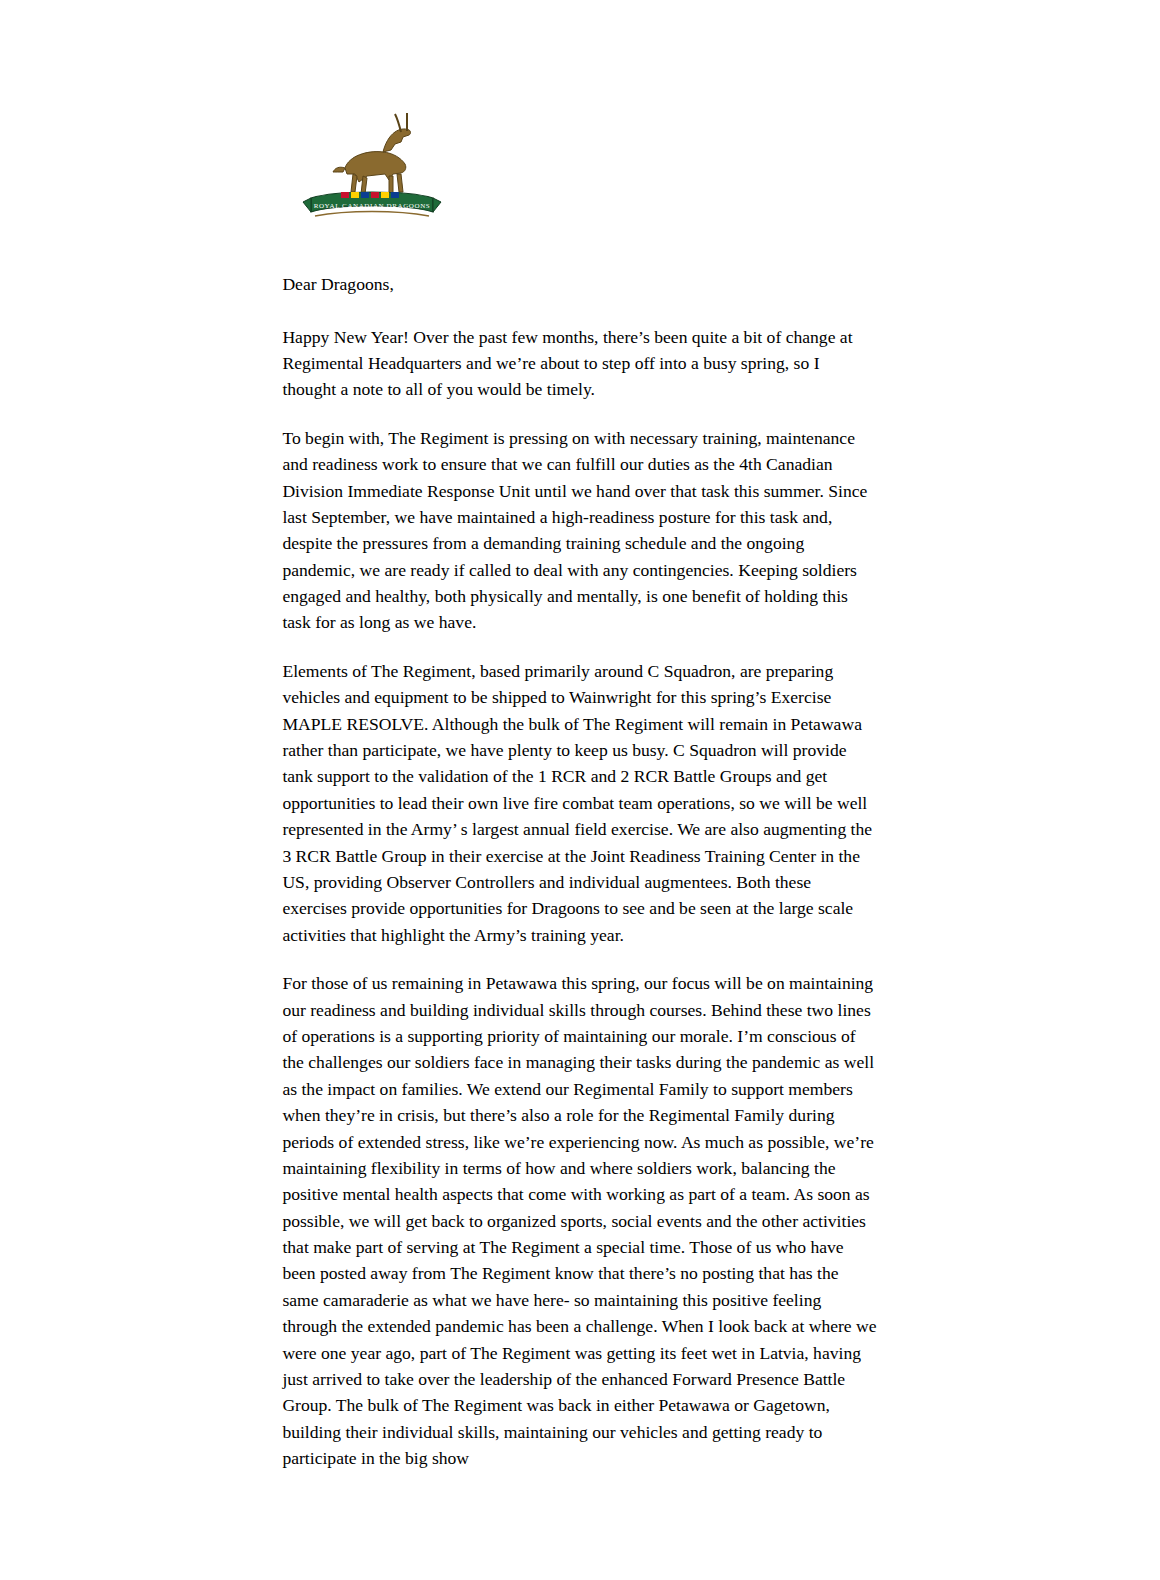Royal Canadian Dragoons badge ROYAL CANADIAN DRAGOONS
Dear Dragoons,
Happy New Year! Over the past few months, there’s been quite a bit of change at Regimental Headquarters and we’re about to step off into a busy spring, so I thought a note to all of you would be timely.
To begin with, The Regiment is pressing on with necessary training, maintenance and readiness work to ensure that we can fulfill our duties as the 4th Canadian Division Immediate Response Unit until we hand over that task this summer. Since last September, we have maintained a high-readiness posture for this task and, despite the pressures from a demanding training schedule and the ongoing pandemic, we are ready if called to deal with any contingencies. Keeping soldiers engaged and healthy, both physically and mentally, is one benefit of holding this task for as long as we have.
Elements of The Regiment, based primarily around C Squadron, are preparing vehicles and equipment to be shipped to Wainwright for this spring’s Exercise MAPLE RESOLVE. Although the bulk of The Regiment will remain in Petawawa rather than participate, we have plenty to keep us busy. C Squadron will provide tank support to the validation of the 1 RCR and 2 RCR Battle Groups and get opportunities to lead their own live fire combat team operations, so we will be well represented in the Army’ s largest annual field exercise. We are also augmenting the 3 RCR Battle Group in their exercise at the Joint Readiness Training Center in the US, providing Observer Controllers and individual augmentees. Both these exercises provide opportunities for Dragoons to see and be seen at the large scale activities that highlight the Army’s training year.
For those of us remaining in Petawawa this spring, our focus will be on maintaining our readiness and building individual skills through courses. Behind these two lines of operations is a supporting priority of maintaining our morale. I’m conscious of the challenges our soldiers face in managing their tasks during the pandemic as well as the impact on families. We extend our Regimental Family to support members when they’re in crisis, but there’s also a role for the Regimental Family during periods of extended stress, like we’re experiencing now. As much as possible, we’re maintaining flexibility in terms of how and where soldiers work, balancing the positive mental health aspects that come with working as part of a team. As soon as possible, we will get back to organized sports, social events and the other activities that make part of serving at The Regiment a special time. Those of us who have been posted away from The Regiment know that there’s no posting that has the same camaraderie as what we have here- so maintaining this positive feeling through the extended pandemic has been a challenge. When I look back at where we were one year ago, part of The Regiment was getting its feet wet in Latvia, having just arrived to take over the leadership of the enhanced Forward Presence Battle Group. The bulk of The Regiment was back in either Petawawa or Gagetown, building their individual skills, maintaining our vehicles and getting ready to participate in the big show